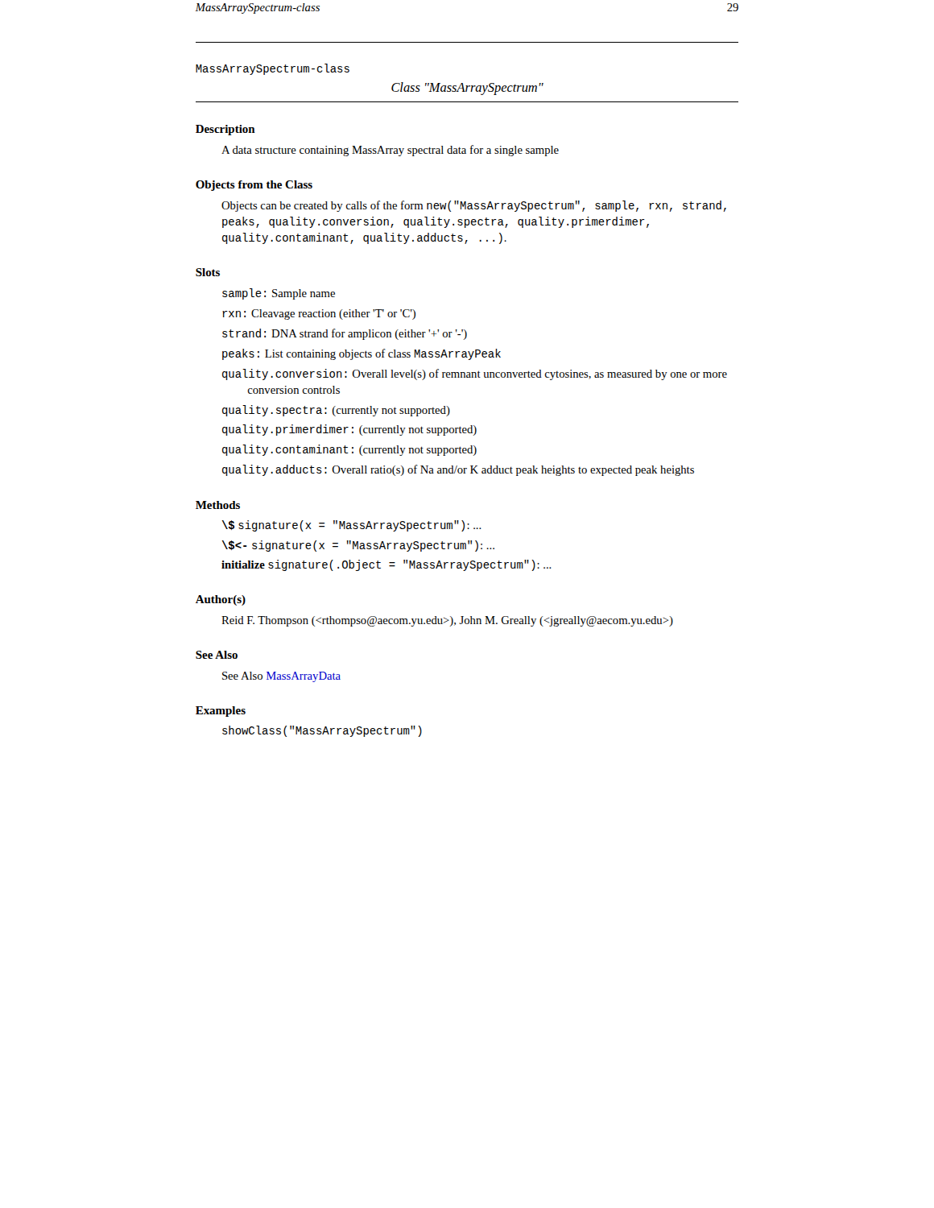MassArraySpectrum-class 29
MassArraySpectrum-class
Class "MassArraySpectrum"
Description
A data structure containing MassArray spectral data for a single sample
Objects from the Class
Objects can be created by calls of the form new("MassArraySpectrum", sample, rxn, strand, peaks, quality.conversion, quality.spectra, quality.primerdimer, quality.contaminant, quality.adducts, ...).
Slots
sample:
Sample name
rxn:
Cleavage reaction (either 'T' or 'C')
strand:
DNA strand for amplicon (either '+' or '-')
peaks:
List containing objects of class MassArrayPeak
quality.conversion:
Overall level(s) of remnant unconverted cytosines, as measured by one or more conversion controls
quality.spectra:
(currently not supported)
quality.primerdimer:
(currently not supported)
quality.contaminant:
(currently not supported)
quality.adducts:
Overall ratio(s) of Na and/or K adduct peak heights to expected peak heights
Methods
\$ signature(x = "MassArraySpectrum"): ...
\$<- signature(x = "MassArraySpectrum"): ...
initialize signature(.Object = "MassArraySpectrum"): ...
Author(s)
Reid F. Thompson (<rthompso@aecom.yu.edu>), John M. Greally (<jgreally@aecom.yu.edu>)
See Also
See Also MassArrayData
Examples
showClass("MassArraySpectrum")